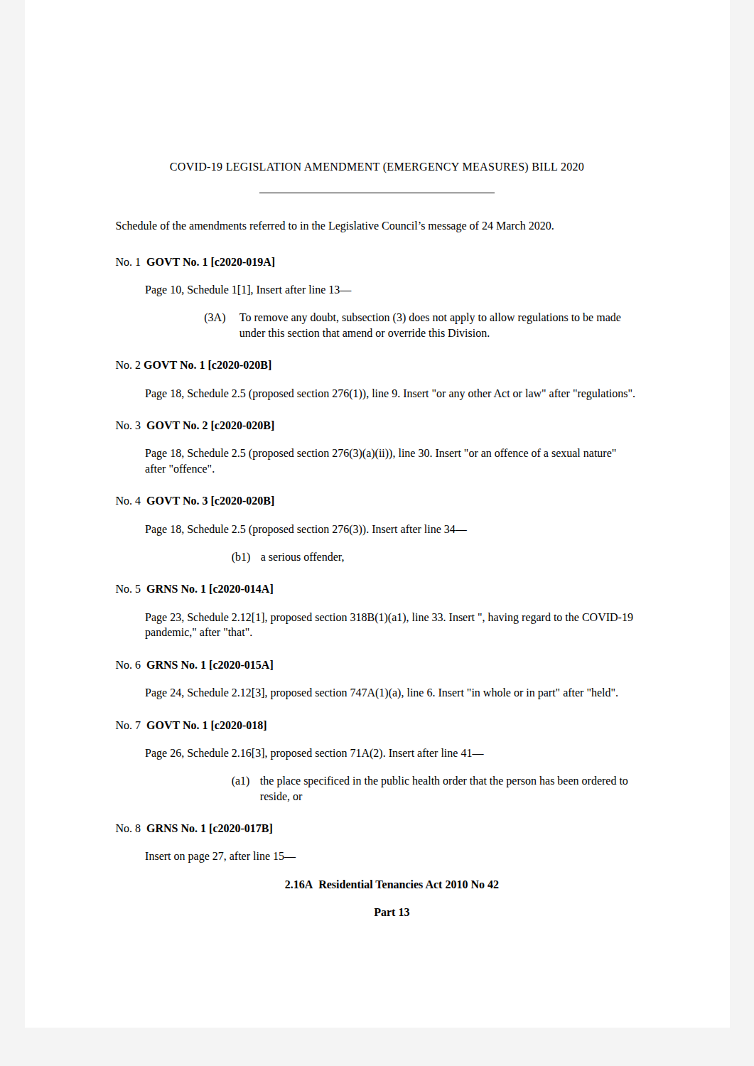COVID-19 LEGISLATION AMENDMENT (EMERGENCY MEASURES) BILL 2020
Schedule of the amendments referred to in the Legislative Council’s message of 24 March 2020.
No. 1 GOVT No. 1 [c2020-019A]
Page 10, Schedule 1[1], Insert after line 13—
(3A) To remove any doubt, subsection (3) does not apply to allow regulations to be made under this section that amend or override this Division.
No. 2 GOVT No. 1 [c2020-020B]
Page 18, Schedule 2.5 (proposed section 276(1)), line 9. Insert "or any other Act or law" after "regulations".
No. 3 GOVT No. 2 [c2020-020B]
Page 18, Schedule 2.5 (proposed section 276(3)(a)(ii)), line 30. Insert "or an offence of a sexual nature" after "offence".
No. 4 GOVT No. 3 [c2020-020B]
Page 18, Schedule 2.5 (proposed section 276(3)). Insert after line 34—
(b1) a serious offender,
No. 5 GRNS No. 1 [c2020-014A]
Page 23, Schedule 2.12[1], proposed section 318B(1)(a1), line 33. Insert ", having regard to the COVID-19 pandemic," after "that".
No. 6 GRNS No. 1 [c2020-015A]
Page 24, Schedule 2.12[3], proposed section 747A(1)(a), line 6. Insert "in whole or in part" after "held".
No. 7 GOVT No. 1 [c2020-018]
Page 26, Schedule 2.16[3], proposed section 71A(2). Insert after line 41—
(a1) the place specificed in the public health order that the person has been ordered to reside, or
No. 8 GRNS No. 1 [c2020-017B]
Insert on page 27, after line 15—
2.16A Residential Tenancies Act 2010 No 42
Part 13